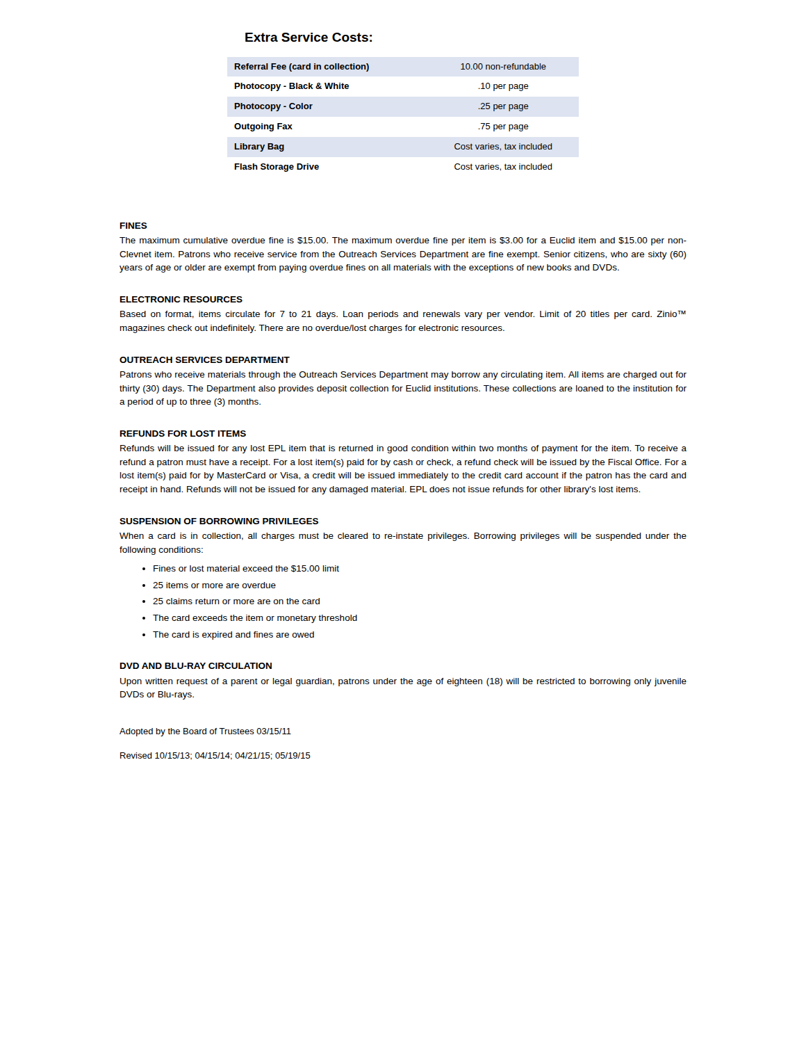Extra Service Costs:
| Referral Fee (card in collection) | 10.00 non-refundable |
| Photocopy - Black & White | .10 per page |
| Photocopy - Color | .25 per page |
| Outgoing Fax | .75 per page |
| Library Bag | Cost varies, tax included |
| Flash Storage Drive | Cost varies, tax included |
Fines
The maximum cumulative overdue fine is $15.00. The maximum overdue fine per item is $3.00 for a Euclid item and $15.00 per non-Clevnet item. Patrons who receive service from the Outreach Services Department are fine exempt. Senior citizens, who are sixty (60) years of age or older are exempt from paying overdue fines on all materials with the exceptions of new books and DVDs.
Electronic Resources
Based on format, items circulate for 7 to 21 days. Loan periods and renewals vary per vendor. Limit of 20 titles per card. Zinio™ magazines check out indefinitely. There are no overdue/lost charges for electronic resources.
Outreach Services Department
Patrons who receive materials through the Outreach Services Department may borrow any circulating item. All items are charged out for thirty (30) days. The Department also provides deposit collection for Euclid institutions. These collections are loaned to the institution for a period of up to three (3) months.
Refunds for Lost Items
Refunds will be issued for any lost EPL item that is returned in good condition within two months of payment for the item. To receive a refund a patron must have a receipt. For a lost item(s) paid for by cash or check, a refund check will be issued by the Fiscal Office. For a lost item(s) paid for by MasterCard or Visa, a credit will be issued immediately to the credit card account if the patron has the card and receipt in hand. Refunds will not be issued for any damaged material. EPL does not issue refunds for other library's lost items.
Suspension of Borrowing Privileges
When a card is in collection, all charges must be cleared to re-instate privileges. Borrowing privileges will be suspended under the following conditions:
Fines or lost material exceed the $15.00 limit
25 items or more are overdue
25 claims return or more are on the card
The card exceeds the item or monetary threshold
The card is expired and fines are owed
DVD and Blu-Ray Circulation
Upon written request of a parent or legal guardian, patrons under the age of eighteen (18) will be restricted to borrowing only juvenile DVDs or Blu-rays.
Adopted by the Board of Trustees 03/15/11
Revised 10/15/13; 04/15/14; 04/21/15; 05/19/15